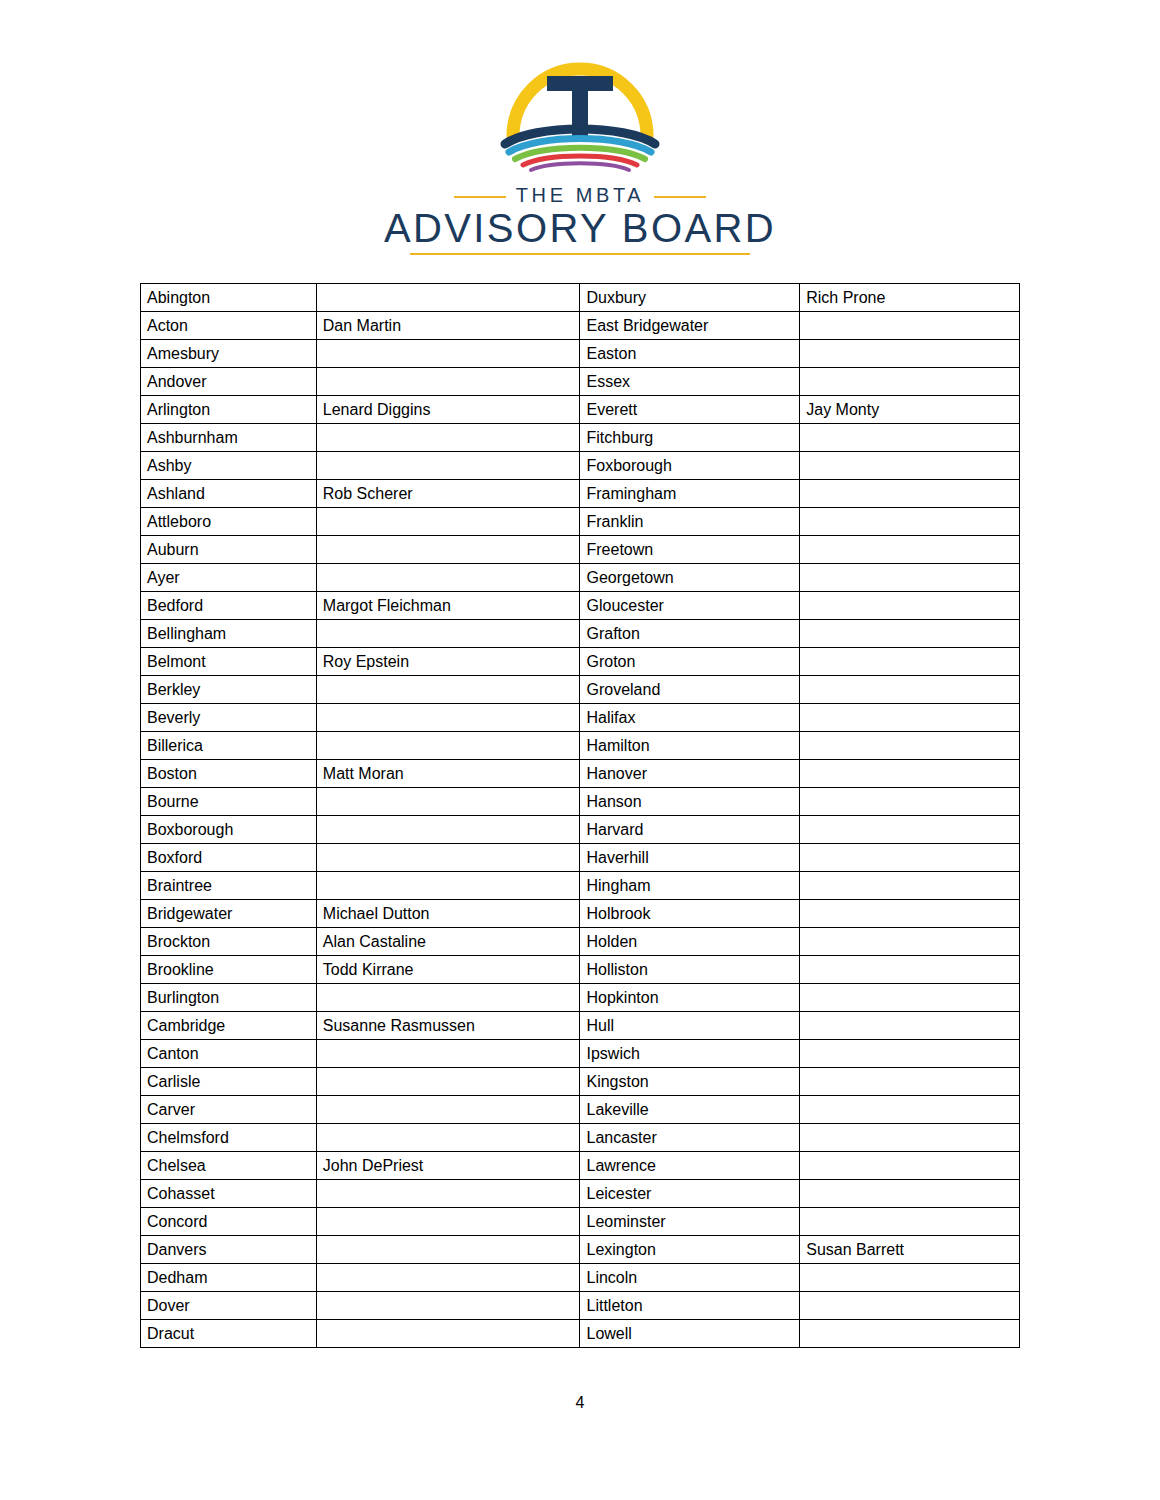THE MBTA
ADVISORY BOARD
| Abington | | Duxbury | Rich Prone |
| Acton | Dan Martin | East Bridgewater | |
| Amesbury | | Easton | |
| Andover | | Essex | |
| Arlington | Lenard Diggins | Everett | Jay Monty |
| Ashburnham | | Fitchburg | |
| Ashby | | Foxborough | |
| Ashland | Rob Scherer | Framingham | |
| Attleboro | | Franklin | |
| Auburn | | Freetown | |
| Ayer | | Georgetown | |
| Bedford | Margot Fleichman | Gloucester | |
| Bellingham | | Grafton | |
| Belmont | Roy Epstein | Groton | |
| Berkley | | Groveland | |
| Beverly | | Halifax | |
| Billerica | | Hamilton | |
| Boston | Matt Moran | Hanover | |
| Bourne | | Hanson | |
| Boxborough | | Harvard | |
| Boxford | | Haverhill | |
| Braintree | | Hingham | |
| Bridgewater | Michael Dutton | Holbrook | |
| Brockton | Alan Castaline | Holden | |
| Brookline | Todd Kirrane | Holliston | |
| Burlington | | Hopkinton | |
| Cambridge | Susanne Rasmussen | Hull | |
| Canton | | Ipswich | |
| Carlisle | | Kingston | |
| Carver | | Lakeville | |
| Chelmsford | | Lancaster | |
| Chelsea | John DePriest | Lawrence | |
| Cohasset | | Leicester | |
| Concord | | Leominster | |
| Danvers | | Lexington | Susan Barrett |
| Dedham | | Lincoln | |
| Dover | | Littleton | |
| Dracut | | Lowell | |
4